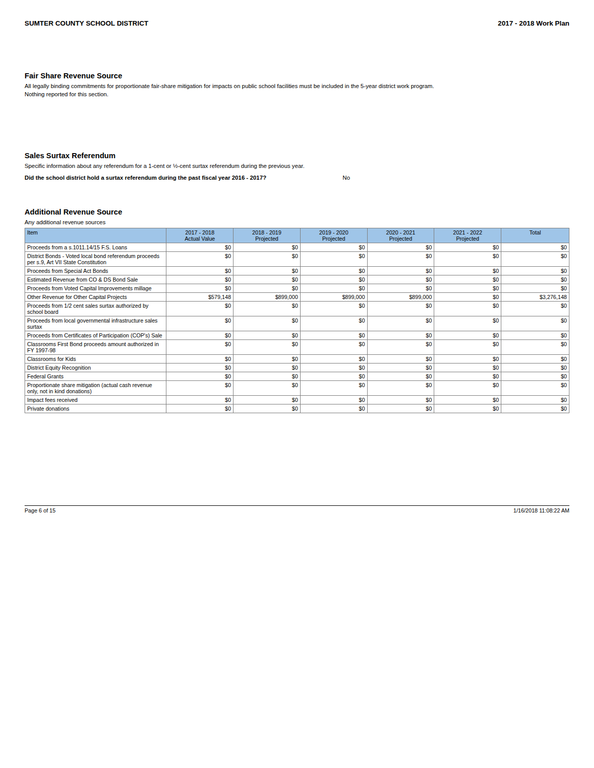SUMTER COUNTY SCHOOL DISTRICT 2017 - 2018 Work Plan
Fair Share Revenue Source
All legally binding commitments for proportionate fair-share mitigation for impacts on public school facilities must be included in the 5-year district work program.
Nothing reported for this section.
Sales Surtax Referendum
Specific information about any referendum for a 1-cent or ½-cent surtax referendum during the previous year.
Did the school district hold a surtax referendum during the past fiscal year 2016 - 2017? No
Additional Revenue Source
Any additional revenue sources
Additional Revenue Source
| Item | 2017 - 2018 Actual Value | 2018 - 2019 Projected | 2019 - 2020 Projected | 2020 - 2021 Projected | 2021 - 2022 Projected | Total |
| --- | --- | --- | --- | --- | --- | --- |
| Proceeds from a s.1011.14/15 F.S. Loans | $0 | $0 | $0 | $0 | $0 | $0 |
| District Bonds - Voted local bond referendum proceeds per s.9, Art VII State Constitution | $0 | $0 | $0 | $0 | $0 | $0 |
| Proceeds from Special Act Bonds | $0 | $0 | $0 | $0 | $0 | $0 |
| Estimated Revenue from CO & DS Bond Sale | $0 | $0 | $0 | $0 | $0 | $0 |
| Proceeds from Voted Capital Improvements millage | $0 | $0 | $0 | $0 | $0 | $0 |
| Other Revenue for Other Capital Projects | $579,148 | $899,000 | $899,000 | $899,000 | $0 | $3,276,148 |
| Proceeds from 1/2 cent sales surtax authorized by school board | $0 | $0 | $0 | $0 | $0 | $0 |
| Proceeds from local governmental infrastructure sales surtax | $0 | $0 | $0 | $0 | $0 | $0 |
| Proceeds from Certificates of Participation (COP's) Sale | $0 | $0 | $0 | $0 | $0 | $0 |
| Classrooms First Bond proceeds amount authorized in FY 1997-98 | $0 | $0 | $0 | $0 | $0 | $0 |
| Classrooms for Kids | $0 | $0 | $0 | $0 | $0 | $0 |
| District Equity Recognition | $0 | $0 | $0 | $0 | $0 | $0 |
| Federal Grants | $0 | $0 | $0 | $0 | $0 | $0 |
| Proportionate share mitigation (actual cash revenue only, not in kind donations) | $0 | $0 | $0 | $0 | $0 | $0 |
| Impact fees received | $0 | $0 | $0 | $0 | $0 | $0 |
| Private donations | $0 | $0 | $0 | $0 | $0 | $0 |
Page 6 of 15 1/16/2018 11:08:22 AM